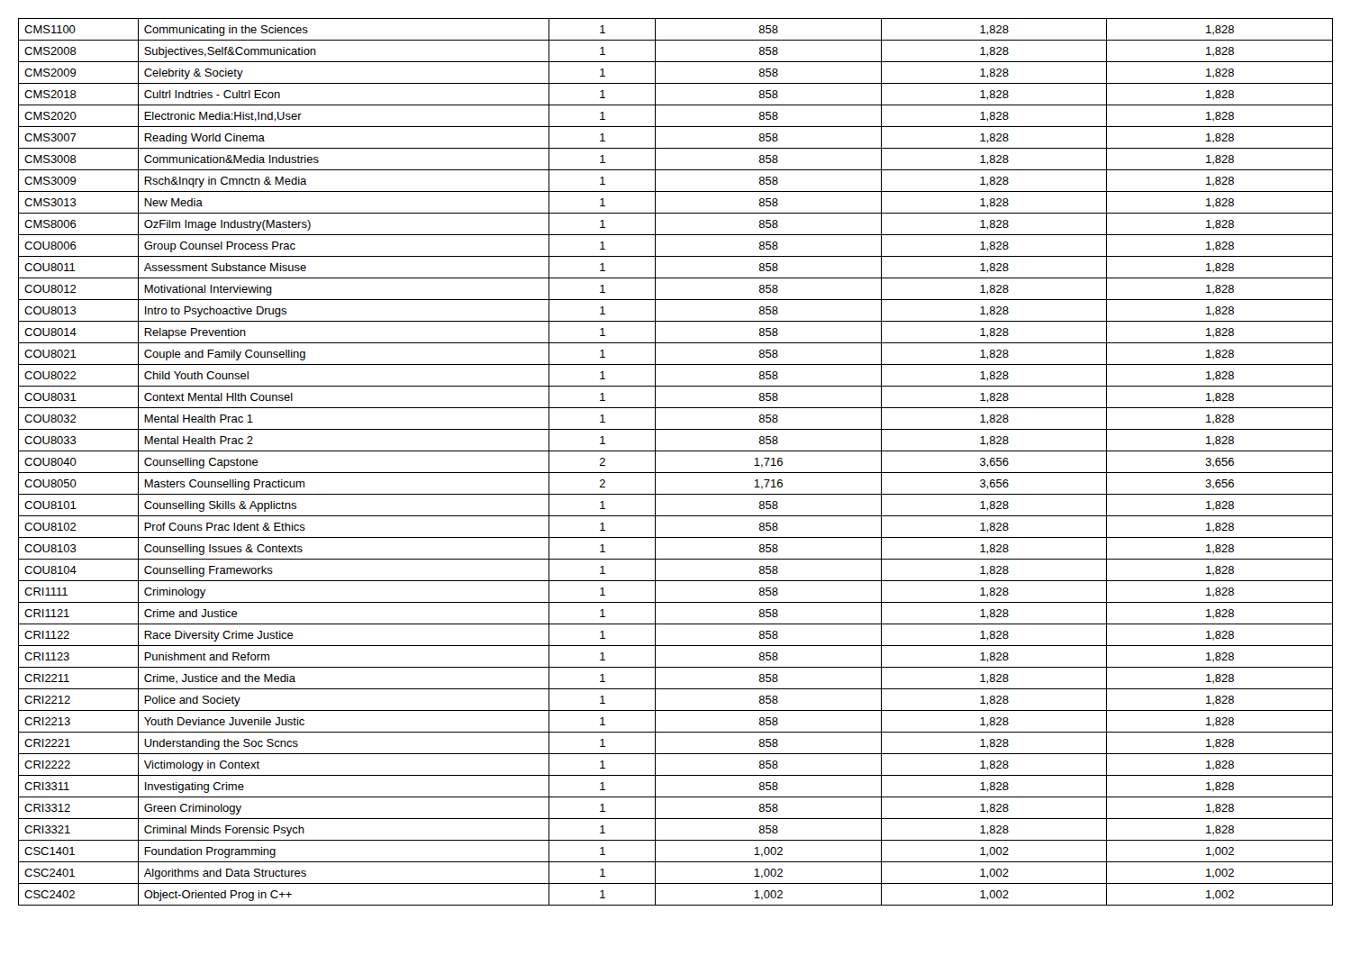| CMS1100 | Communicating in the Sciences | 1 | 858 | 1,828 | 1,828 |
| CMS2008 | Subjectives,Self&Communication | 1 | 858 | 1,828 | 1,828 |
| CMS2009 | Celebrity & Society | 1 | 858 | 1,828 | 1,828 |
| CMS2018 | Cultrl Indtries - Cultrl Econ | 1 | 858 | 1,828 | 1,828 |
| CMS2020 | Electronic Media:Hist,Ind,User | 1 | 858 | 1,828 | 1,828 |
| CMS3007 | Reading World Cinema | 1 | 858 | 1,828 | 1,828 |
| CMS3008 | Communication&Media Industries | 1 | 858 | 1,828 | 1,828 |
| CMS3009 | Rsch&Inqry in Cmnctn & Media | 1 | 858 | 1,828 | 1,828 |
| CMS3013 | New Media | 1 | 858 | 1,828 | 1,828 |
| CMS8006 | OzFilm Image Industry(Masters) | 1 | 858 | 1,828 | 1,828 |
| COU8006 | Group Counsel Process Prac | 1 | 858 | 1,828 | 1,828 |
| COU8011 | Assessment Substance Misuse | 1 | 858 | 1,828 | 1,828 |
| COU8012 | Motivational Interviewing | 1 | 858 | 1,828 | 1,828 |
| COU8013 | Intro to Psychoactive Drugs | 1 | 858 | 1,828 | 1,828 |
| COU8014 | Relapse Prevention | 1 | 858 | 1,828 | 1,828 |
| COU8021 | Couple and Family Counselling | 1 | 858 | 1,828 | 1,828 |
| COU8022 | Child Youth Counsel | 1 | 858 | 1,828 | 1,828 |
| COU8031 | Context Mental Hlth Counsel | 1 | 858 | 1,828 | 1,828 |
| COU8032 | Mental Health Prac 1 | 1 | 858 | 1,828 | 1,828 |
| COU8033 | Mental Health Prac 2 | 1 | 858 | 1,828 | 1,828 |
| COU8040 | Counselling Capstone | 2 | 1,716 | 3,656 | 3,656 |
| COU8050 | Masters Counselling Practicum | 2 | 1,716 | 3,656 | 3,656 |
| COU8101 | Counselling Skills & Applictns | 1 | 858 | 1,828 | 1,828 |
| COU8102 | Prof Couns Prac Ident & Ethics | 1 | 858 | 1,828 | 1,828 |
| COU8103 | Counselling Issues & Contexts | 1 | 858 | 1,828 | 1,828 |
| COU8104 | Counselling Frameworks | 1 | 858 | 1,828 | 1,828 |
| CRI1111 | Criminology | 1 | 858 | 1,828 | 1,828 |
| CRI1121 | Crime and Justice | 1 | 858 | 1,828 | 1,828 |
| CRI1122 | Race Diversity Crime Justice | 1 | 858 | 1,828 | 1,828 |
| CRI1123 | Punishment and Reform | 1 | 858 | 1,828 | 1,828 |
| CRI2211 | Crime, Justice and the Media | 1 | 858 | 1,828 | 1,828 |
| CRI2212 | Police and Society | 1 | 858 | 1,828 | 1,828 |
| CRI2213 | Youth Deviance Juvenile Justic | 1 | 858 | 1,828 | 1,828 |
| CRI2221 | Understanding the Soc Scncs | 1 | 858 | 1,828 | 1,828 |
| CRI2222 | Victimology in Context | 1 | 858 | 1,828 | 1,828 |
| CRI3311 | Investigating Crime | 1 | 858 | 1,828 | 1,828 |
| CRI3312 | Green Criminology | 1 | 858 | 1,828 | 1,828 |
| CRI3321 | Criminal Minds Forensic Psych | 1 | 858 | 1,828 | 1,828 |
| CSC1401 | Foundation Programming | 1 | 1,002 | 1,002 | 1,002 |
| CSC2401 | Algorithms and Data Structures | 1 | 1,002 | 1,002 | 1,002 |
| CSC2402 | Object-Oriented Prog in C++ | 1 | 1,002 | 1,002 | 1,002 |